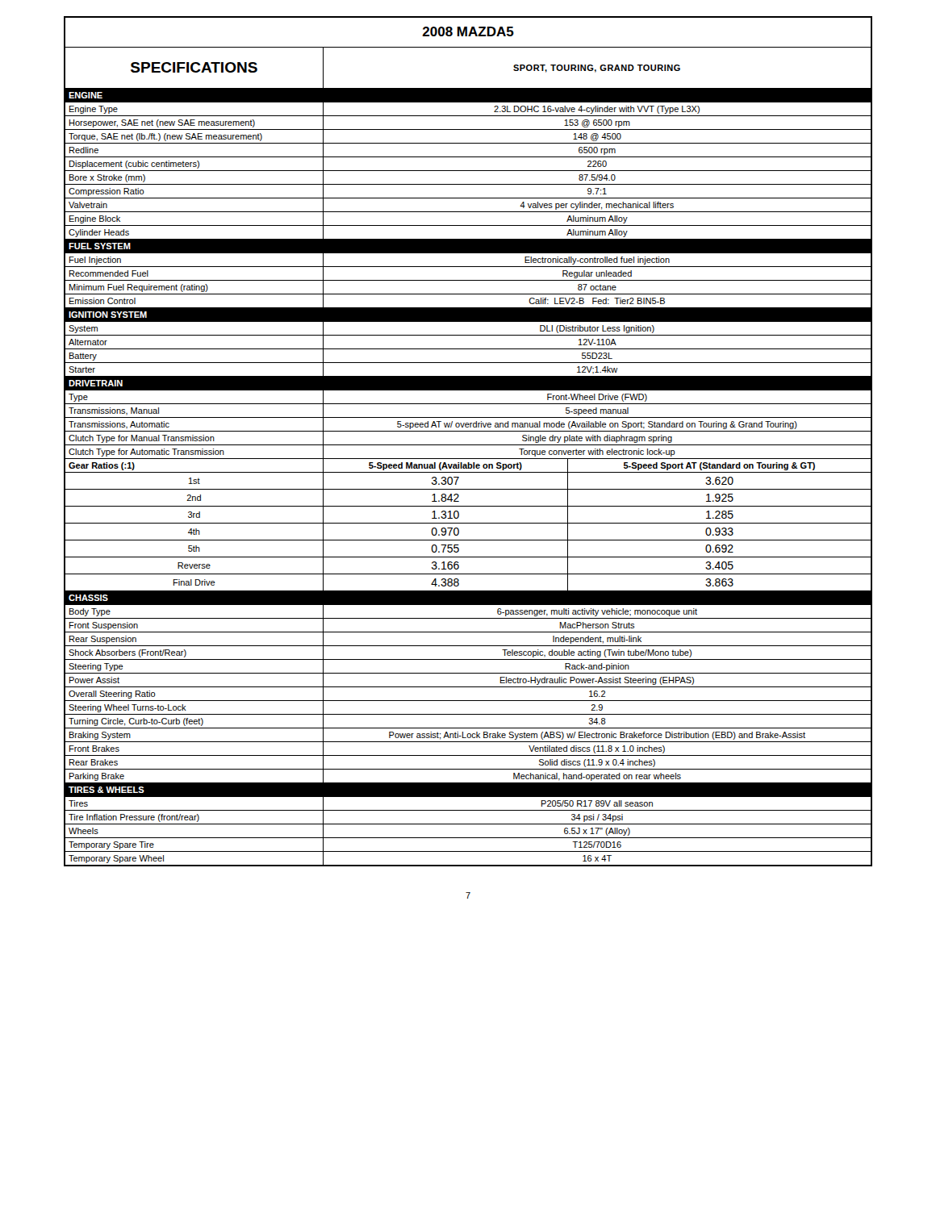| 2008 MAZDA5 |
| SPECIFICATIONS | SPORT, TOURING, GRAND TOURING |
| ENGINE |
| Engine Type | 2.3L DOHC 16-valve 4-cylinder with VVT (Type L3X) |
| Horsepower, SAE net (new SAE measurement) | 153 @ 6500 rpm |
| Torque, SAE net (lb./ft.) (new SAE measurement) | 148 @ 4500 |
| Redline | 6500 rpm |
| Displacement (cubic centimeters) | 2260 |
| Bore x Stroke (mm) | 87.5/94.0 |
| Compression Ratio | 9.7:1 |
| Valvetrain | 4 valves per cylinder, mechanical lifters |
| Engine Block | Aluminum Alloy |
| Cylinder Heads | Aluminum Alloy |
| FUEL SYSTEM |
| Fuel Injection | Electronically-controlled fuel injection |
| Recommended Fuel | Regular unleaded |
| Minimum Fuel Requirement (rating) | 87 octane |
| Emission Control | Calif: LEV2-B Fed: Tier2 BIN5-B |
| IGNITION SYSTEM |
| System | DLI (Distributor Less Ignition) |
| Alternator | 12V-110A |
| Battery | 55D23L |
| Starter | 12V;1.4kw |
| DRIVETRAIN |
| Type | Front-Wheel Drive (FWD) |
| Transmissions, Manual | 5-speed manual |
| Transmissions, Automatic | 5-speed AT w/ overdrive and manual mode (Available on Sport; Standard on Touring & Grand Touring) |
| Clutch Type for Manual Transmission | Single dry plate with diaphragm spring |
| Clutch Type for Automatic Transmission | Torque converter with electronic lock-up |
| Gear Ratios (:1) | 5-Speed Manual (Available on Sport) | 5-Speed Sport AT (Standard on Touring & GT) |
| 1st | 3.307 | 3.620 |
| 2nd | 1.842 | 1.925 |
| 3rd | 1.310 | 1.285 |
| 4th | 0.970 | 0.933 |
| 5th | 0.755 | 0.692 |
| Reverse | 3.166 | 3.405 |
| Final Drive | 4.388 | 3.863 |
| CHASSIS |
| Body Type | 6-passenger, multi activity vehicle; monocoque unit |
| Front Suspension | MacPherson Struts |
| Rear Suspension | Independent, multi-link |
| Shock Absorbers (Front/Rear) | Telescopic, double acting (Twin tube/Mono tube) |
| Steering Type | Rack-and-pinion |
| Power Assist | Electro-Hydraulic Power-Assist Steering (EHPAS) |
| Overall Steering Ratio | 16.2 |
| Steering Wheel Turns-to-Lock | 2.9 |
| Turning Circle, Curb-to-Curb (feet) | 34.8 |
| Braking System | Power assist; Anti-Lock Brake System (ABS) w/ Electronic Brakeforce Distribution (EBD) and Brake-Assist |
| Front Brakes | Ventilated discs (11.8 x 1.0 inches) |
| Rear Brakes | Solid discs (11.9 x 0.4 inches) |
| Parking Brake | Mechanical, hand-operated on rear wheels |
| TIRES & WHEELS |
| Tires | P205/50 R17 89V all season |
| Tire Inflation Pressure (front/rear) | 34 psi / 34psi |
| Wheels | 6.5J x 17" (Alloy) |
| Temporary Spare Tire | T125/70D16 |
| Temporary Spare Wheel | 16 x 4T |
7